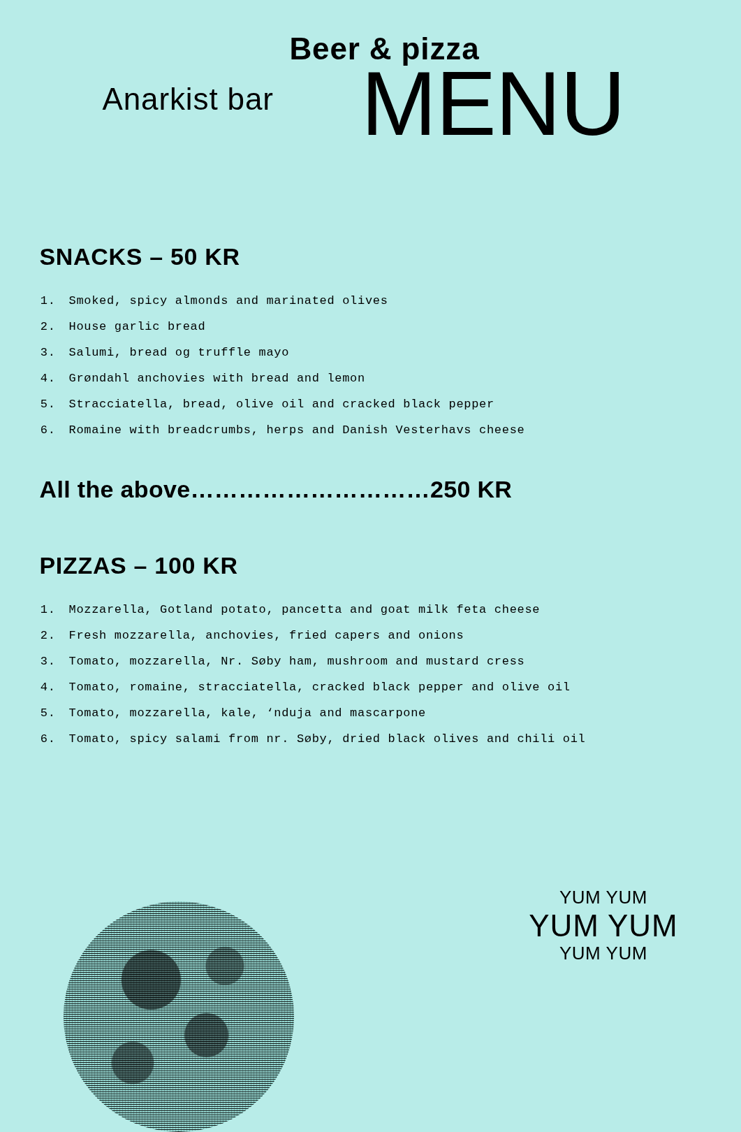Beer & pizza
Anarkist bar
MENU
SNACKS – 50 KR
Smoked, spicy almonds and marinated olives
House garlic bread
Salumi, bread og truffle mayo
Grøndahl anchovies with bread and lemon
Stracciatella, bread, olive oil and cracked black pepper
Romaine with breadcrumbs, herps and Danish Vesterhavs cheese
All the above…………………………250 KR
PIZZAS – 100 KR
Mozzarella, Gotland potato, pancetta and goat milk feta cheese
Fresh mozzarella, anchovies, fried capers and onions
Tomato, mozzarella, Nr. Søby ham, mushroom and mustard cress
Tomato, romaine, stracciatella, cracked black pepper and olive oil
Tomato, mozzarella, kale, ‘nduja and mascarpone
Tomato, spicy salami from nr. Søby, dried black olives and chili oil
YUM YUM
YUM YUM
YUM YUM